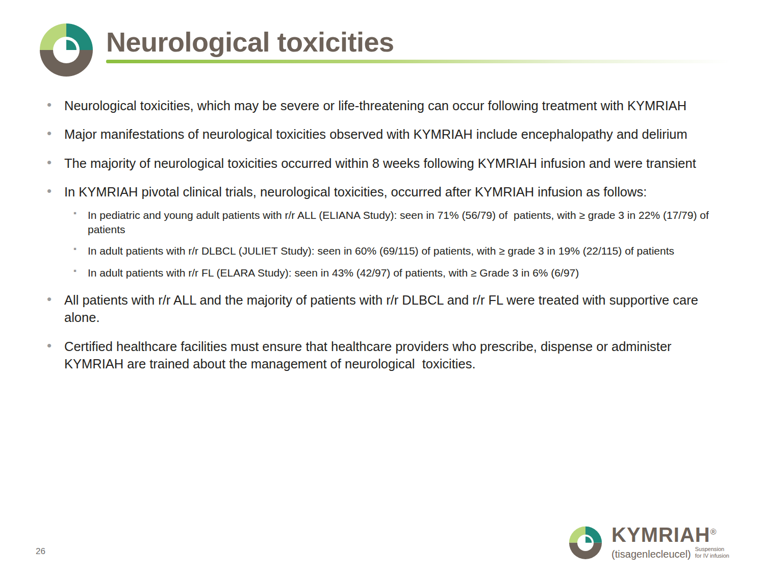Neurological toxicities
Neurological toxicities, which may be severe or life-threatening can occur following treatment with KYMRIAH
Major manifestations of neurological toxicities observed with KYMRIAH include encephalopathy and delirium
The majority of neurological toxicities occurred within 8 weeks following KYMRIAH infusion and were transient
In KYMRIAH pivotal clinical trials, neurological toxicities, occurred after KYMRIAH infusion as follows:
In pediatric and young adult patients with r/r ALL (ELIANA Study): seen in 71% (56/79) of patients, with ≥ grade 3 in 22% (17/79) of patients
In adult patients with r/r DLBCL (JULIET Study): seen in 60% (69/115) of patients, with ≥ grade 3 in 19% (22/115) of patients
In adult patients with r/r FL (ELARA Study): seen in 43% (42/97) of patients, with ≥ Grade 3 in 6% (6/97)
All patients with r/r ALL and the majority of patients with r/r DLBCL and r/r FL were treated with supportive care alone.
Certified healthcare facilities must ensure that healthcare providers who prescribe, dispense or administer KYMRIAH are trained about the management of neurological toxicities.
26
KYMRIAH®
(tisagenlecleucel) Suspension
for IV infusion